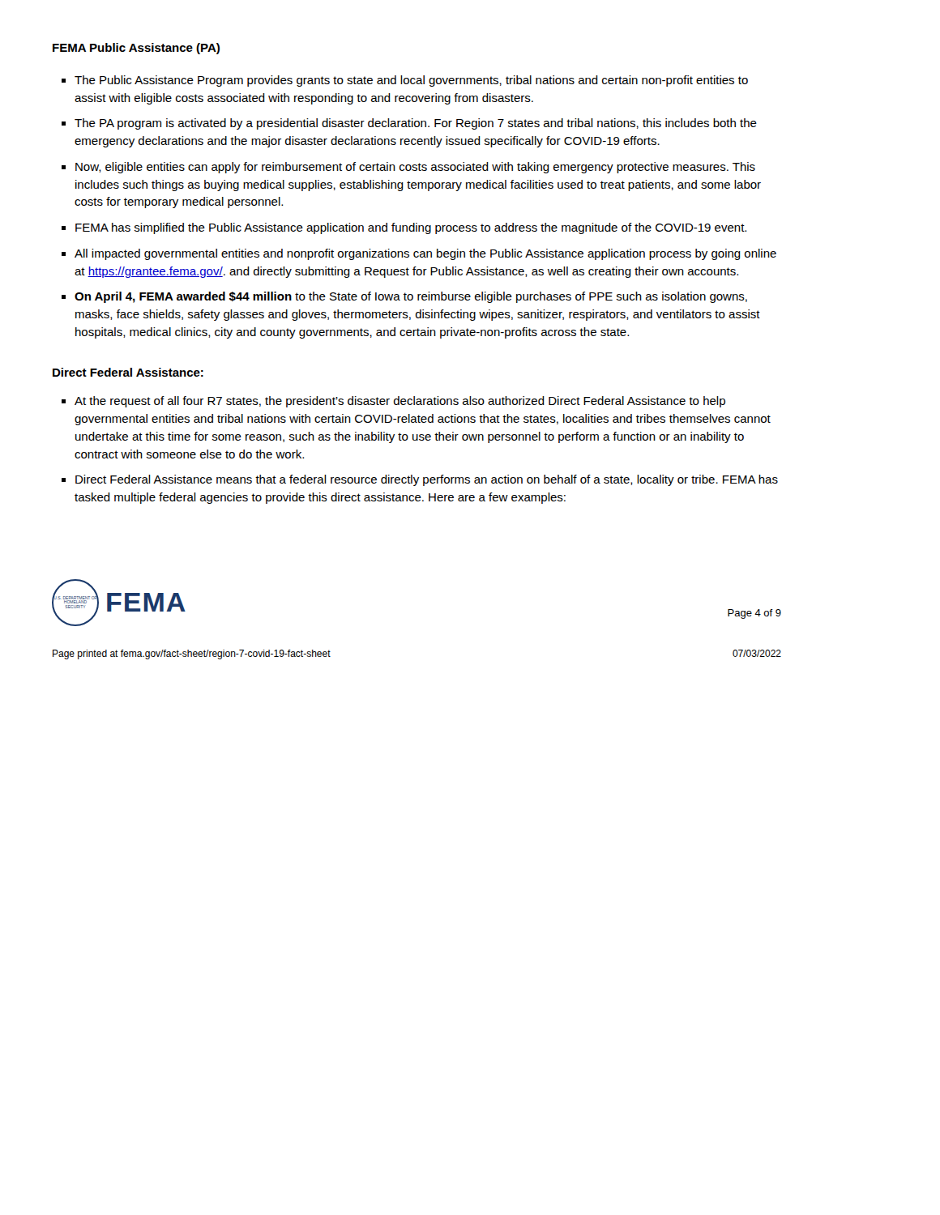FEMA Public Assistance (PA)
The Public Assistance Program provides grants to state and local governments, tribal nations and certain non-profit entities to assist with eligible costs associated with responding to and recovering from disasters.
The PA program is activated by a presidential disaster declaration. For Region 7 states and tribal nations, this includes both the emergency declarations and the major disaster declarations recently issued specifically for COVID-19 efforts.
Now, eligible entities can apply for reimbursement of certain costs associated with taking emergency protective measures. This includes such things as buying medical supplies, establishing temporary medical facilities used to treat patients, and some labor costs for temporary medical personnel.
FEMA has simplified the Public Assistance application and funding process to address the magnitude of the COVID-19 event.
All impacted governmental entities and nonprofit organizations can begin the Public Assistance application process by going online at https://grantee.fema.gov/. and directly submitting a Request for Public Assistance, as well as creating their own accounts.
On April 4, FEMA awarded $44 million to the State of Iowa to reimburse eligible purchases of PPE such as isolation gowns, masks, face shields, safety glasses and gloves, thermometers, disinfecting wipes, sanitizer, respirators, and ventilators to assist hospitals, medical clinics, city and county governments, and certain private-non-profits across the state.
Direct Federal Assistance:
At the request of all four R7 states, the president’s disaster declarations also authorized Direct Federal Assistance to help governmental entities and tribal nations with certain COVID-related actions that the states, localities and tribes themselves cannot undertake at this time for some reason, such as the inability to use their own personnel to perform a function or an inability to contract with someone else to do the work.
Direct Federal Assistance means that a federal resource directly performs an action on behalf of a state, locality or tribe. FEMA has tasked multiple federal agencies to provide this direct assistance. Here are a few examples:
U.S. DEPARTMENT OF HOMELAND SECURITY
FEMA
Page 4 of 9
Page printed at fema.gov/fact-sheet/region-7-covid-19-fact-sheet 07/03/2022